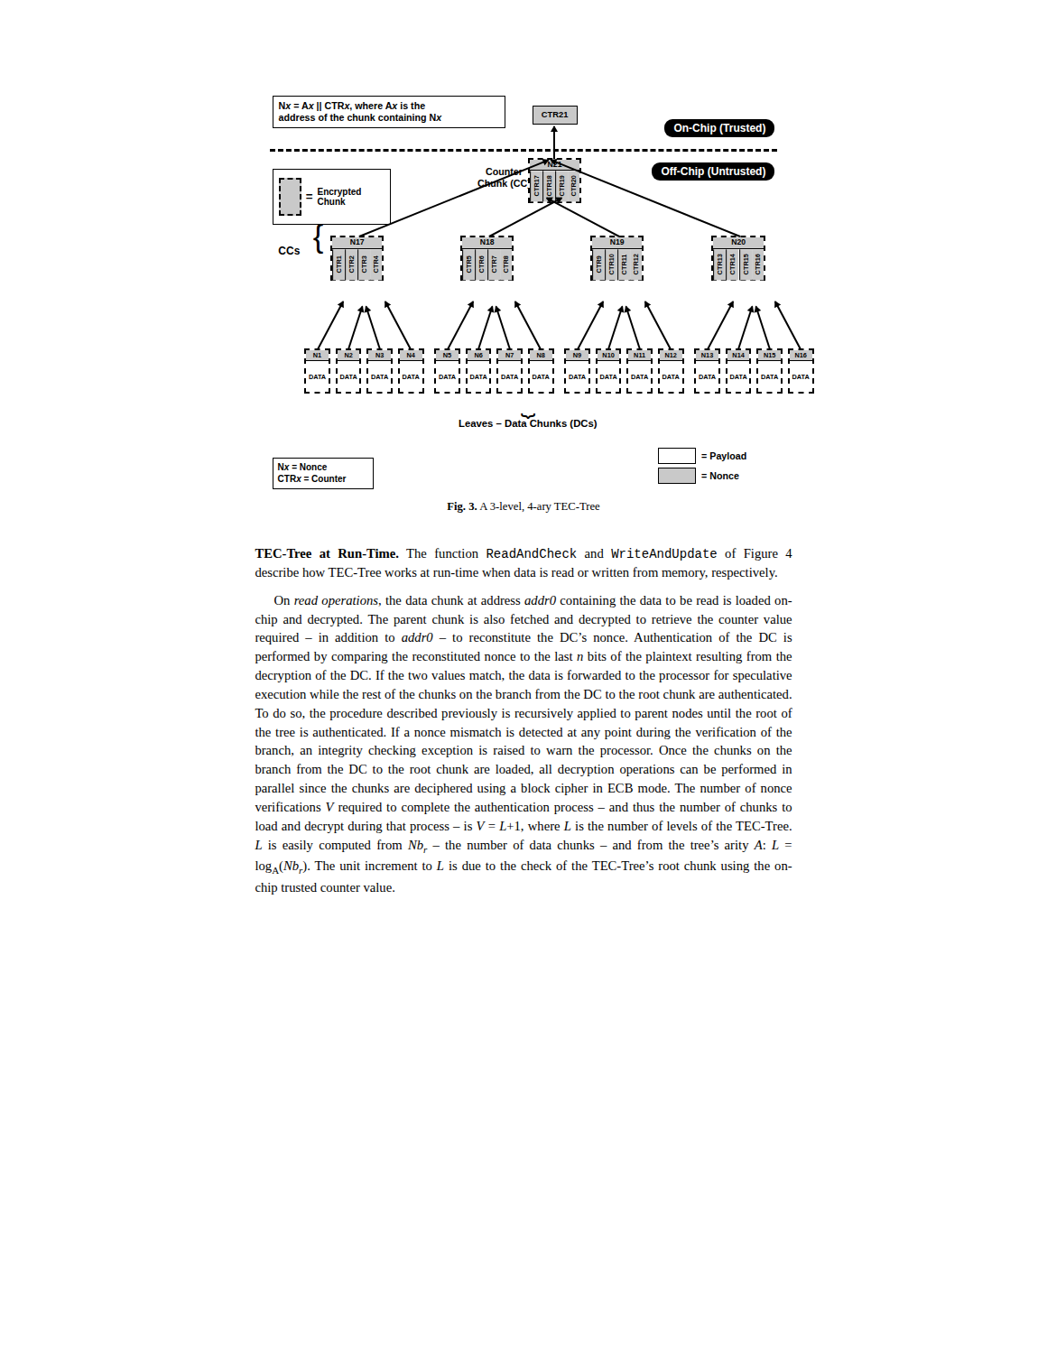Nx = Ax || CTRx, where Ax is the
address of the chunk containing Nx
=
Encrypted
Chunk
On-Chip (Trusted)
Off-Chip (Untrusted)
CTR21
Counter
Chunk (CC)
}
CCs
{
N21
CTR17
CTR18
CTR19
CTR20
N17
CTR1
CTR2
CTR3
CTR4
N18
CTR5
CTR6
CTR7
CTR8
N19
CTR9
CTR10
CTR11
CTR12
N20
CTR13
CTR14
CTR15
CTR16
N1
DATA
N2
DATA
N3
DATA
N4
DATA
N5
DATA
N6
DATA
N7
DATA
N8
DATA
N9
DATA
N10
DATA
N11
DATA
N12
DATA
N13
DATA
N14
DATA
N15
DATA
N16
DATA
⏟
Leaves – Data Chunks (DCs)
Nx = Nonce
CTRx = Counter
= Payload
= Nonce
Fig. 3. A 3-level, 4-ary TEC-Tree
TEC-Tree at Run-Time. The function ReadAndCheck and WriteAndUpdate of Figure 4 describe how TEC-Tree works at run-time when data is read or written from memory, respectively.
On read operations, the data chunk at address addr0 containing the data to be read is loaded on-chip and decrypted. The parent chunk is also fetched and decrypted to retrieve the counter value required – in addition to addr0 – to reconstitute the DC’s nonce. Authentication of the DC is performed by comparing the reconstituted nonce to the last n bits of the plaintext resulting from the decryption of the DC. If the two values match, the data is forwarded to the processor for speculative execution while the rest of the chunks on the branch from the DC to the root chunk are authenticated. To do so, the procedure described previously is recursively applied to parent nodes until the root of the tree is authenticated. If a nonce mismatch is detected at any point during the verification of the branch, an integrity checking exception is raised to warn the processor. Once the chunks on the branch from the DC to the root chunk are loaded, all decryption operations can be performed in parallel since the chunks are deciphered using a block cipher in ECB mode. The number of nonce verifications V required to complete the authentication process – and thus the number of chunks to load and decrypt during that process – is V = L+1, where L is the number of levels of the TEC-Tree. L is easily computed from Nbr – the number of data chunks – and from the tree’s arity A: L = logA(Nbr). The unit increment to L is due to the check of the TEC-Tree’s root chunk using the on-chip trusted counter value.